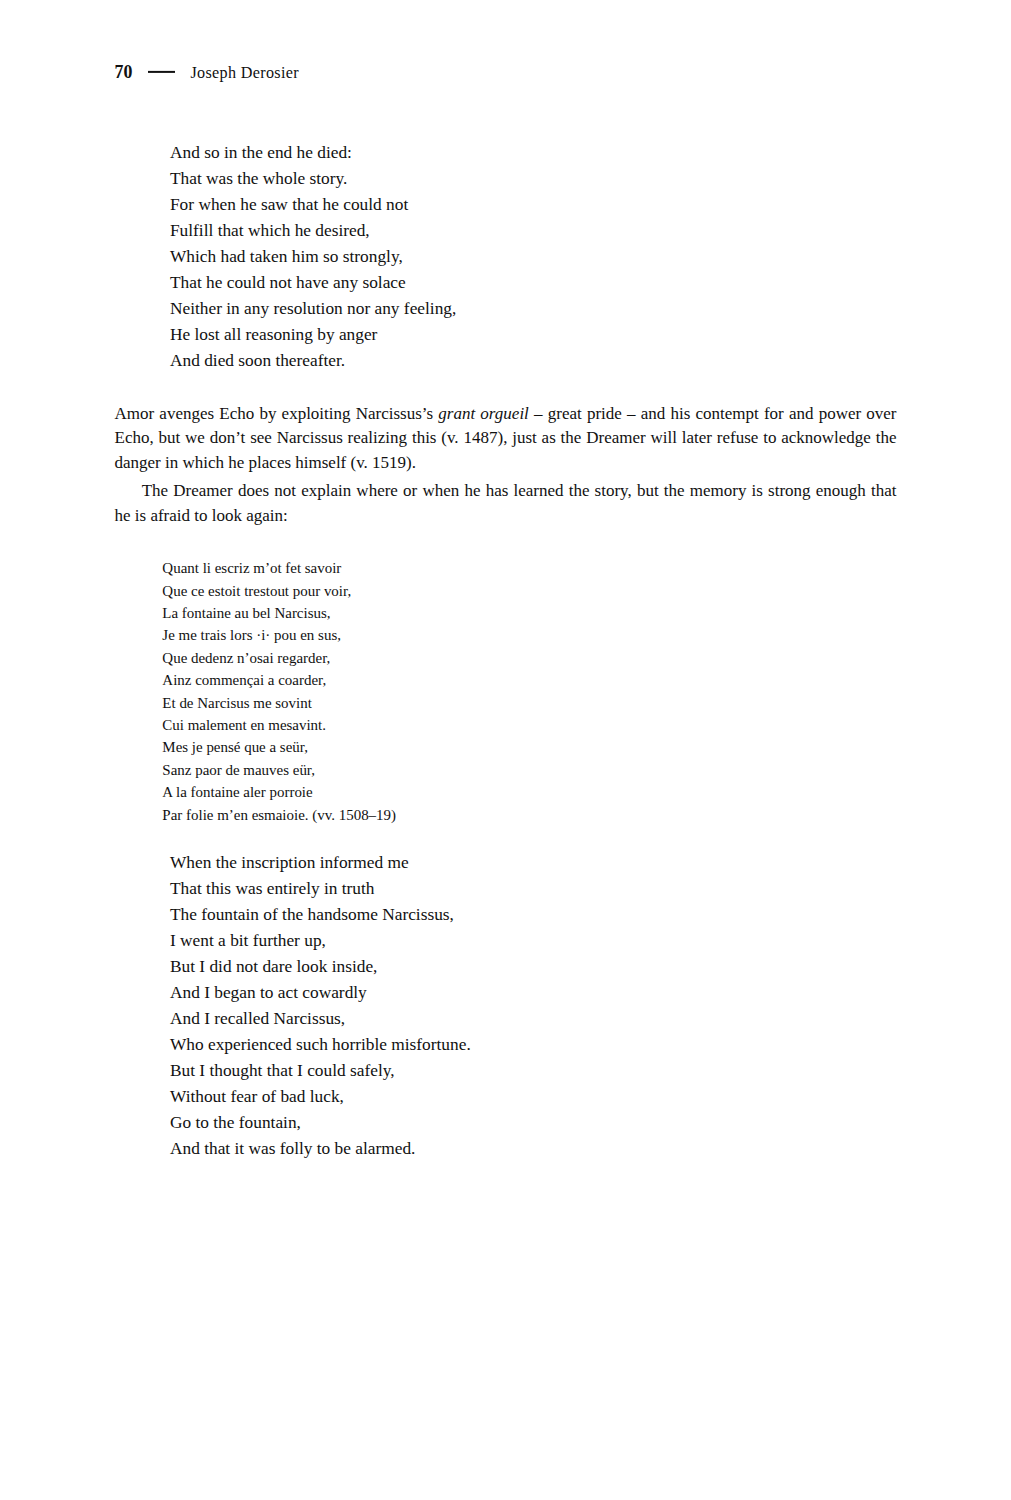70 Joseph Derosier
And so in the end he died:
That was the whole story.
For when he saw that he could not
Fulfill that which he desired,
Which had taken him so strongly,
That he could not have any solace
Neither in any resolution nor any feeling,
He lost all reasoning by anger
And died soon thereafter.
Amor avenges Echo by exploiting Narcissus’s grant orgueil – great pride – and his contempt for and power over Echo, but we don’t see Narcissus realizing this (v. 1487), just as the Dreamer will later refuse to acknowledge the danger in which he places himself (v. 1519).
The Dreamer does not explain where or when he has learned the story, but the memory is strong enough that he is afraid to look again:
Quant li escriz m’ot fet savoir
Que ce estoit trestout pour voir,
La fontaine au bel Narcisus,
Je me trais lors ·i· pou en sus,
Que dedenz n’osai regarder,
Ainz commençai a coarder,
Et de Narcisus me sovint
Cui malement en mesavint.
Mes je pensé que a seür,
Sanz paor de mauves eür,
A la fontaine aler porroie
Par folie m’en esmaioie. (vv. 1508–19)
When the inscription informed me
That this was entirely in truth
The fountain of the handsome Narcissus,
I went a bit further up,
But I did not dare look inside,
And I began to act cowardly
And I recalled Narcissus,
Who experienced such horrible misfortune.
But I thought that I could safely,
Without fear of bad luck,
Go to the fountain,
And that it was folly to be alarmed.